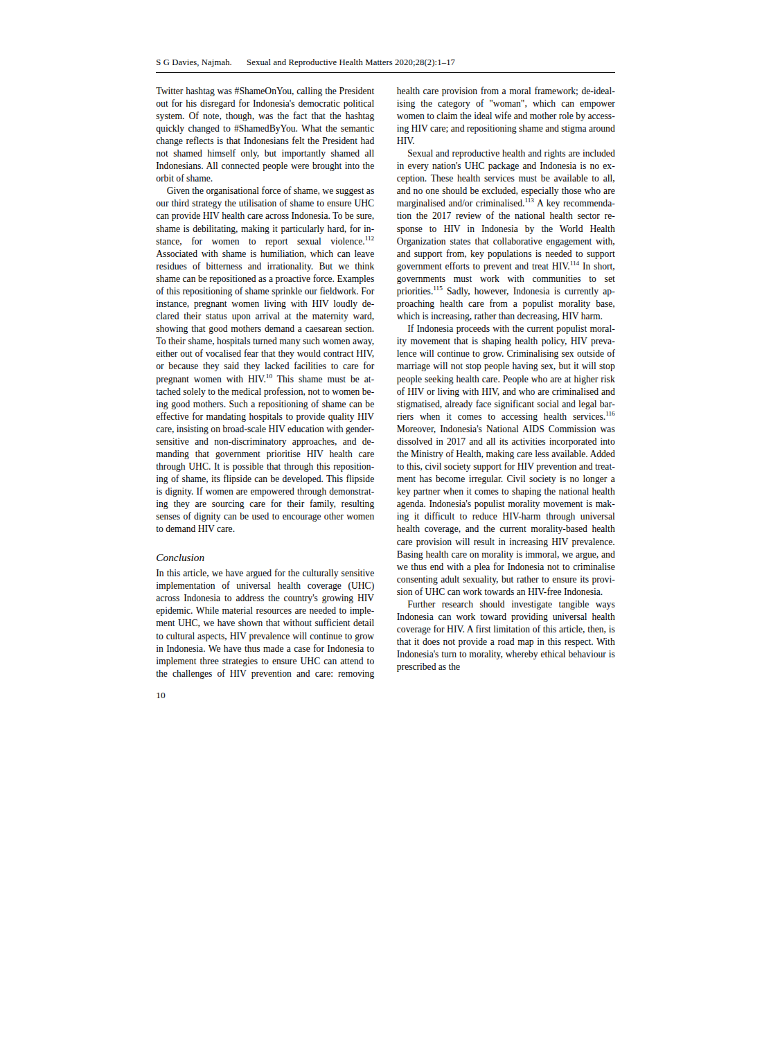S G Davies, Najmah. Sexual and Reproductive Health Matters 2020;28(2):1–17
Twitter hashtag was #ShameOnYou, calling the President out for his disregard for Indonesia's democratic political system. Of note, though, was the fact that the hashtag quickly changed to #ShamedByYou. What the semantic change reflects is that Indonesians felt the President had not shamed himself only, but importantly shamed all Indonesians. All connected people were brought into the orbit of shame.
Given the organisational force of shame, we suggest as our third strategy the utilisation of shame to ensure UHC can provide HIV health care across Indonesia. To be sure, shame is debilitating, making it particularly hard, for instance, for women to report sexual violence.112 Associated with shame is humiliation, which can leave residues of bitterness and irrationality. But we think shame can be repositioned as a proactive force. Examples of this repositioning of shame sprinkle our fieldwork. For instance, pregnant women living with HIV loudly declared their status upon arrival at the maternity ward, showing that good mothers demand a caesarean section. To their shame, hospitals turned many such women away, either out of vocalised fear that they would contract HIV, or because they said they lacked facilities to care for pregnant women with HIV.10 This shame must be attached solely to the medical profession, not to women being good mothers. Such a repositioning of shame can be effective for mandating hospitals to provide quality HIV care, insisting on broad-scale HIV education with gender-sensitive and non-discriminatory approaches, and demanding that government prioritise HIV health care through UHC. It is possible that through this repositioning of shame, its flipside can be developed. This flipside is dignity. If women are empowered through demonstrating they are sourcing care for their family, resulting senses of dignity can be used to encourage other women to demand HIV care.
Conclusion
In this article, we have argued for the culturally sensitive implementation of universal health coverage (UHC) across Indonesia to address the country's growing HIV epidemic. While material resources are needed to implement UHC, we have shown that without sufficient detail to cultural aspects, HIV prevalence will continue to grow in Indonesia. We have thus made a case for Indonesia to implement three strategies to ensure UHC can attend to the challenges of HIV prevention and care: removing health care provision from a moral framework; de-idealising the category of "woman", which can empower women to claim the ideal wife and mother role by accessing HIV care; and repositioning shame and stigma around HIV.
Sexual and reproductive health and rights are included in every nation's UHC package and Indonesia is no exception. These health services must be available to all, and no one should be excluded, especially those who are marginalised and/or criminalised.113 A key recommendation the 2017 review of the national health sector response to HIV in Indonesia by the World Health Organization states that collaborative engagement with, and support from, key populations is needed to support government efforts to prevent and treat HIV.114 In short, governments must work with communities to set priorities.115 Sadly, however, Indonesia is currently approaching health care from a populist morality base, which is increasing, rather than decreasing, HIV harm.
If Indonesia proceeds with the current populist morality movement that is shaping health policy, HIV prevalence will continue to grow. Criminalising sex outside of marriage will not stop people having sex, but it will stop people seeking health care. People who are at higher risk of HIV or living with HIV, and who are criminalised and stigmatised, already face significant social and legal barriers when it comes to accessing health services.116 Moreover, Indonesia's National AIDS Commission was dissolved in 2017 and all its activities incorporated into the Ministry of Health, making care less available. Added to this, civil society support for HIV prevention and treatment has become irregular. Civil society is no longer a key partner when it comes to shaping the national health agenda. Indonesia's populist morality movement is making it difficult to reduce HIV-harm through universal health coverage, and the current morality-based health care provision will result in increasing HIV prevalence. Basing health care on morality is immoral, we argue, and we thus end with a plea for Indonesia not to criminalise consenting adult sexuality, but rather to ensure its provision of UHC can work towards an HIV-free Indonesia.
Further research should investigate tangible ways Indonesia can work toward providing universal health coverage for HIV. A first limitation of this article, then, is that it does not provide a road map in this respect. With Indonesia's turn to morality, whereby ethical behaviour is prescribed as the
10